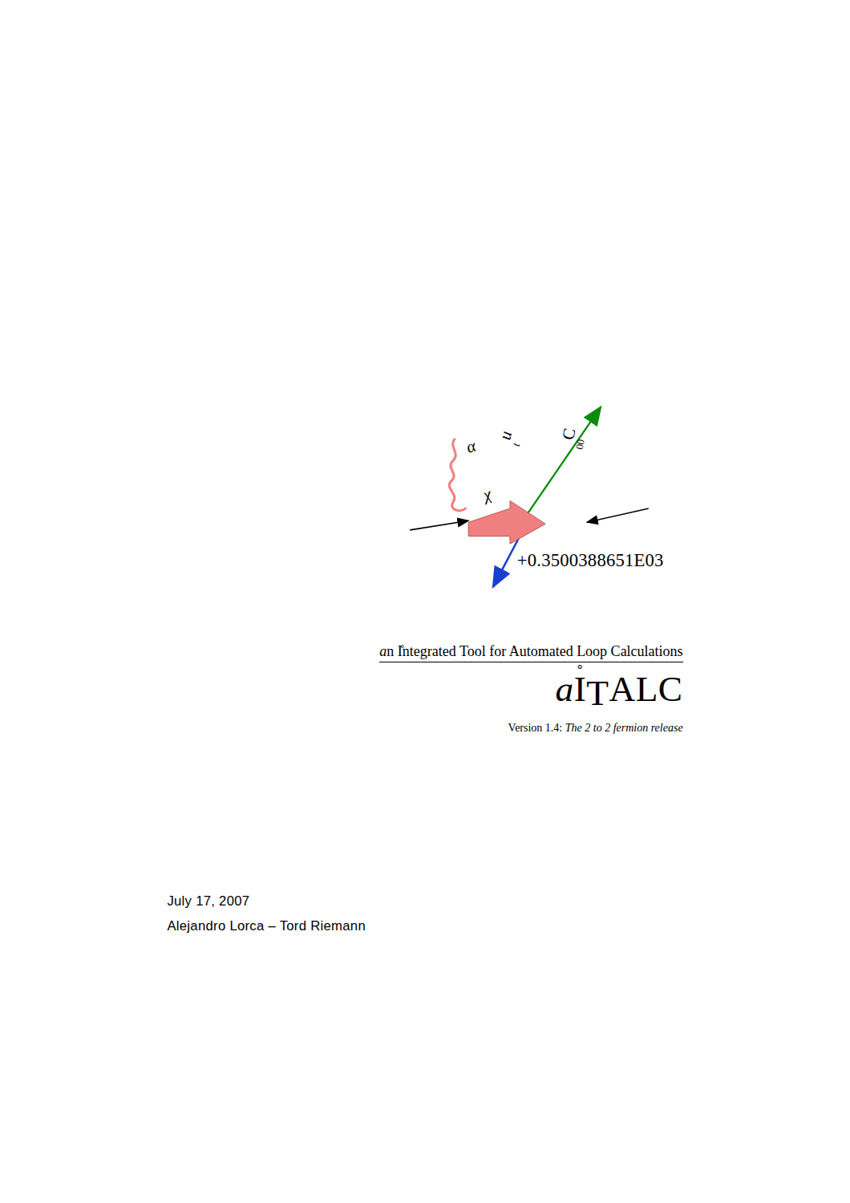α u t C 00 χ
+0.3500388651E03
an I̊ntegrated Tool for Automated Loop Calculations
aITALC
Version 1.4: The 2 to 2 fermion release
July 17, 2007
Alejandro Lorca – Tord Riemann